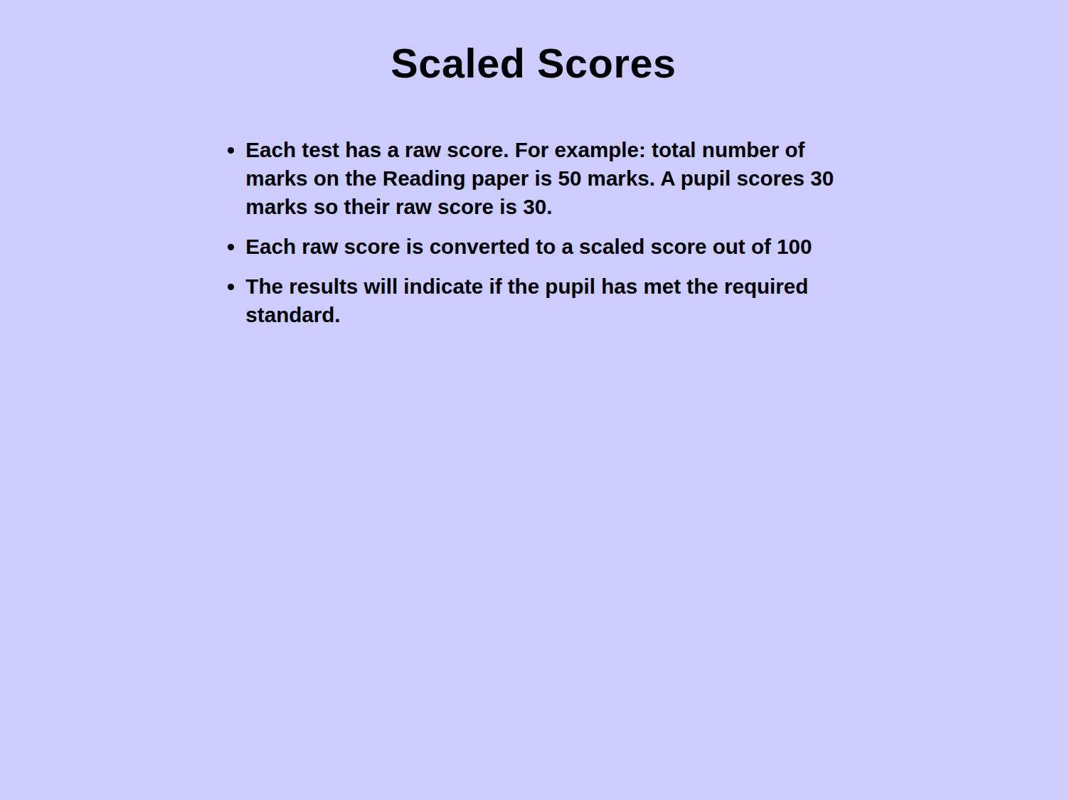Scaled Scores
Each test has a raw score. For example: total number of marks on the Reading paper is 50 marks. A pupil scores 30 marks so their raw score is 30.
Each raw score is converted to a scaled score out of 100
The results will indicate if the pupil has met the required standard.